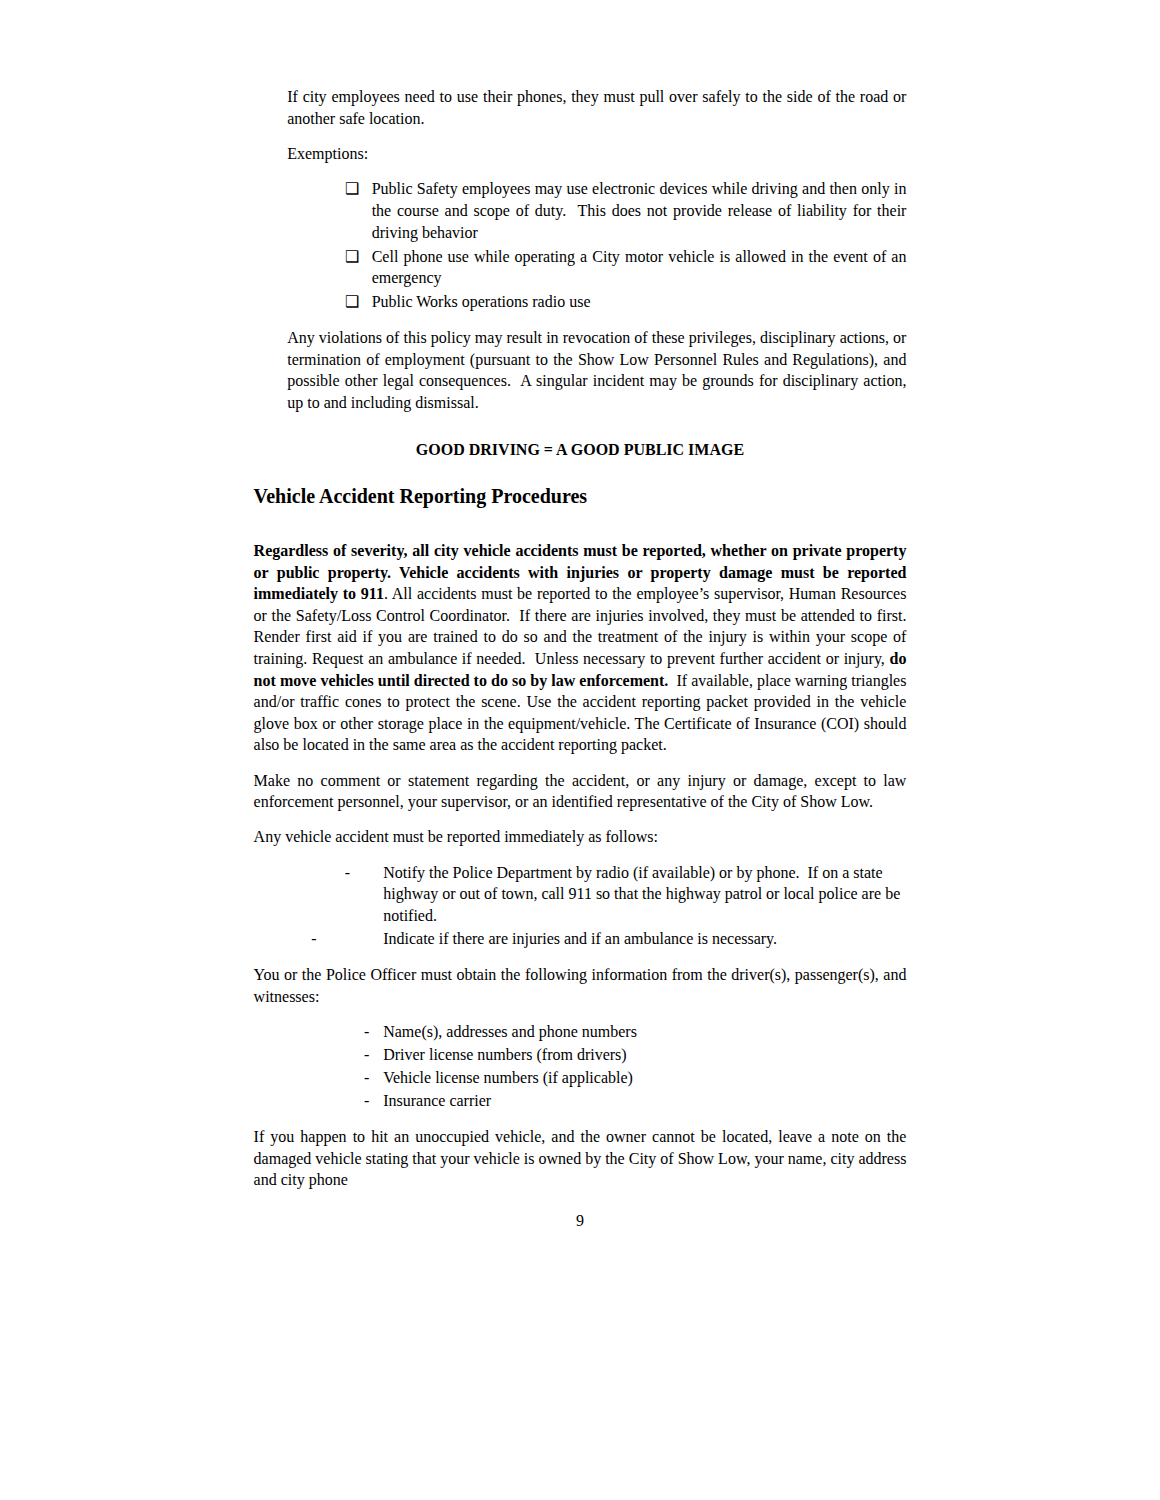If city employees need to use their phones, they must pull over safely to the side of the road or another safe location.
Exemptions:
Public Safety employees may use electronic devices while driving and then only in the course and scope of duty. This does not provide release of liability for their driving behavior
Cell phone use while operating a City motor vehicle is allowed in the event of an emergency
Public Works operations radio use
Any violations of this policy may result in revocation of these privileges, disciplinary actions, or termination of employment (pursuant to the Show Low Personnel Rules and Regulations), and possible other legal consequences. A singular incident may be grounds for disciplinary action, up to and including dismissal.
GOOD DRIVING = A GOOD PUBLIC IMAGE
Vehicle Accident Reporting Procedures
Regardless of severity, all city vehicle accidents must be reported, whether on private property or public property. Vehicle accidents with injuries or property damage must be reported immediately to 911. All accidents must be reported to the employee’s supervisor, Human Resources or the Safety/Loss Control Coordinator. If there are injuries involved, they must be attended to first. Render first aid if you are trained to do so and the treatment of the injury is within your scope of training. Request an ambulance if needed. Unless necessary to prevent further accident or injury, do not move vehicles until directed to do so by law enforcement. If available, place warning triangles and/or traffic cones to protect the scene. Use the accident reporting packet provided in the vehicle glove box or other storage place in the equipment/vehicle. The Certificate of Insurance (COI) should also be located in the same area as the accident reporting packet.
Make no comment or statement regarding the accident, or any injury or damage, except to law enforcement personnel, your supervisor, or an identified representative of the City of Show Low.
Any vehicle accident must be reported immediately as follows:
-Notify the Police Department by radio (if available) or by phone. If on a state highway or out of town, call 911 so that the highway patrol or local police are be notified.
-Indicate if there are injuries and if an ambulance is necessary.
You or the Police Officer must obtain the following information from the driver(s), passenger(s), and witnesses:
-Name(s), addresses and phone numbers
-Driver license numbers (from drivers)
-Vehicle license numbers (if applicable)
-Insurance carrier
If you happen to hit an unoccupied vehicle, and the owner cannot be located, leave a note on the damaged vehicle stating that your vehicle is owned by the City of Show Low, your name, city address and city phone
9